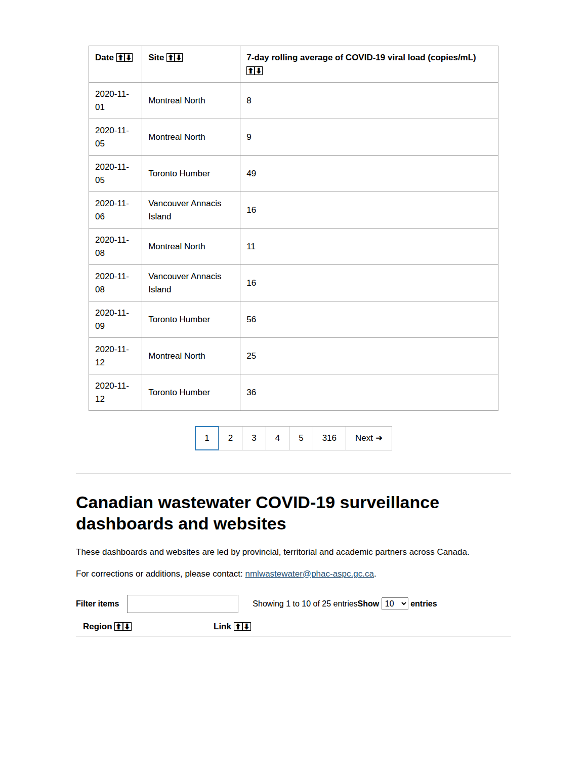| Date ⬆ ⬇ | Site ⬆ ⬇ | 7-day rolling average of COVID-19 viral load (copies/mL) ⬆ ⬇ |
| --- | --- | --- |
| 2020-11-01 | Montreal North | 8 |
| 2020-11-05 | Montreal North | 9 |
| 2020-11-05 | Toronto Humber | 49 |
| 2020-11-06 | Vancouver Annacis Island | 16 |
| 2020-11-08 | Montreal North | 11 |
| 2020-11-08 | Vancouver Annacis Island | 16 |
| 2020-11-09 | Toronto Humber | 56 |
| 2020-11-12 | Montreal North | 25 |
| 2020-11-12 | Toronto Humber | 36 |
1
2
3
4
5
316
Next ➜
Canadian wastewater COVID-19 surveillance dashboards and websites
These dashboards and websites are led by provincial, territorial and academic partners across Canada.
For corrections or additions, please contact: nmlwastewater@phac-aspc.gc.ca.
Filter items Showing 1 to 10 of 25 entriesShow 10 25 50 100 entries
Region ⬆⬇
Link ⬆⬇